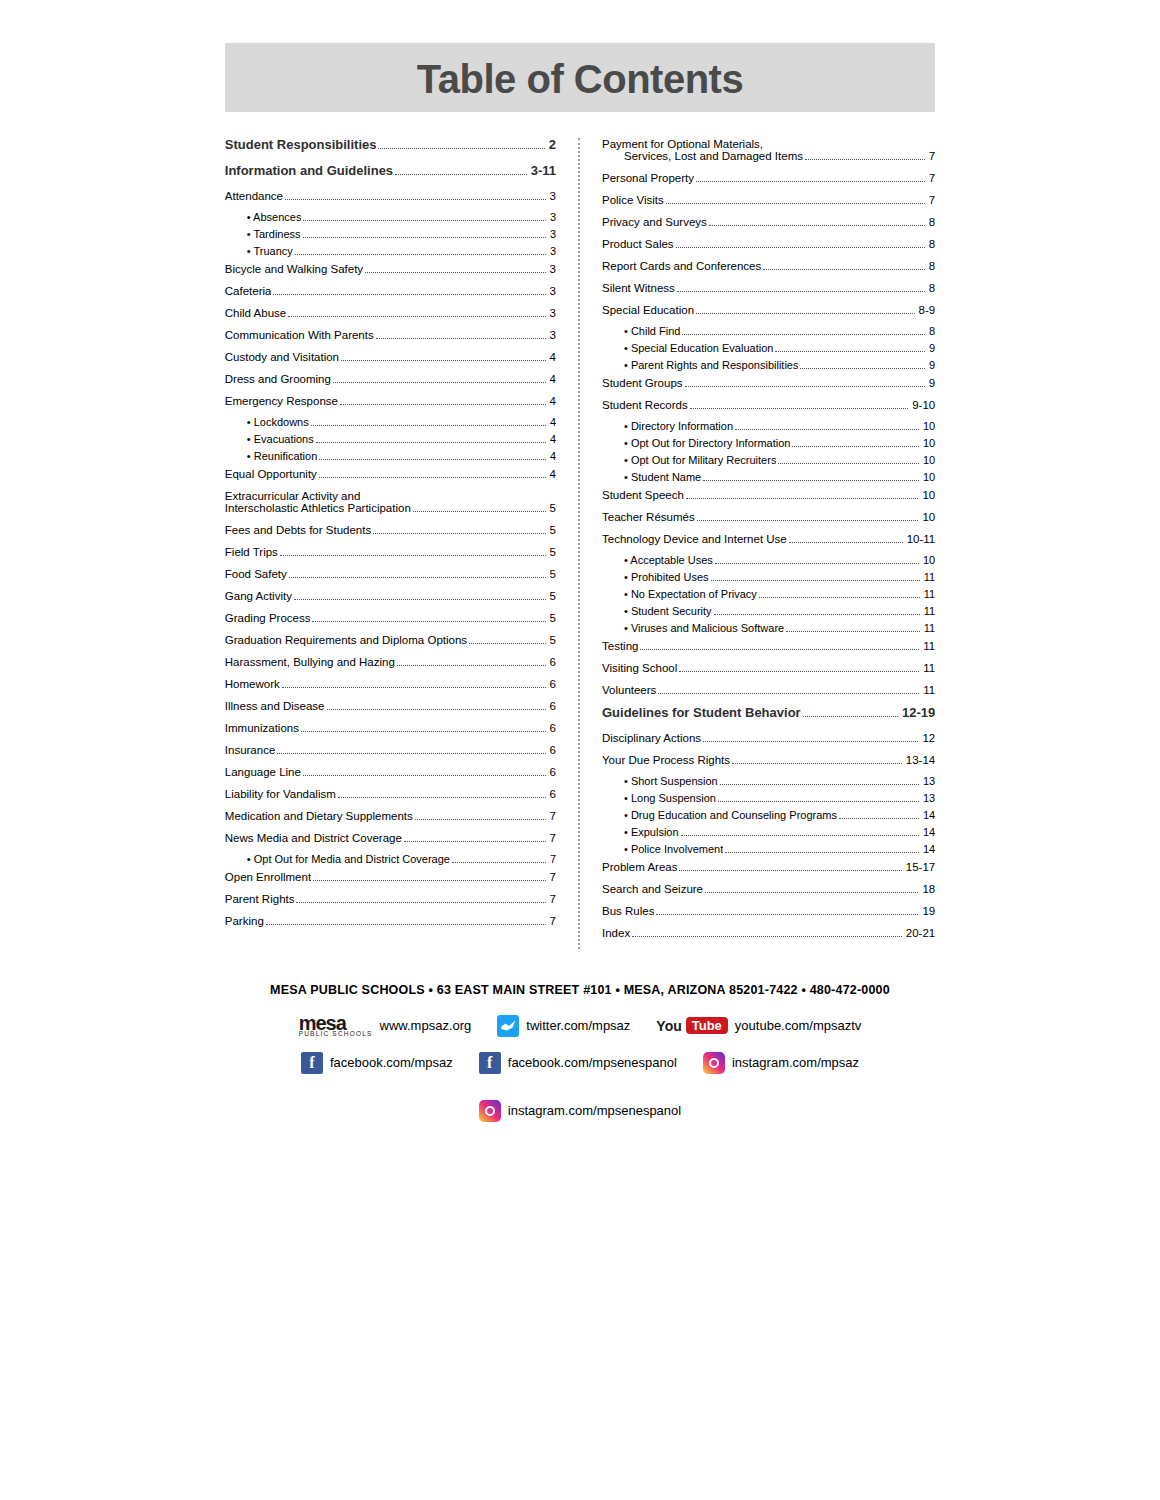Table of Contents
Student Responsibilities 2
Information and Guidelines 3-11
Attendance 3
• Absences 3
• Tardiness 3
• Truancy 3
Bicycle and Walking Safety 3
Cafeteria 3
Child Abuse 3
Communication With Parents 3
Custody and Visitation 4
Dress and Grooming 4
Emergency Response 4
• Lockdowns 4
• Evacuations 4
• Reunification 4
Equal Opportunity 4
Extracurricular Activity and Interscholastic Athletics Participation 5
Fees and Debts for Students 5
Field Trips 5
Food Safety 5
Gang Activity 5
Grading Process 5
Graduation Requirements and Diploma Options 5
Harassment, Bullying and Hazing 6
Homework 6
Illness and Disease 6
Immunizations 6
Insurance 6
Language Line 6
Liability for Vandalism 6
Medication and Dietary Supplements 7
News Media and District Coverage 7
• Opt Out for Media and District Coverage 7
Open Enrollment 7
Parent Rights 7
Parking 7
Payment for Optional Materials, Services, Lost and Damaged Items 7
Personal Property 7
Police Visits 7
Privacy and Surveys 8
Product Sales 8
Report Cards and Conferences 8
Silent Witness 8
Special Education 8-9
• Child Find 8
• Special Education Evaluation 9
• Parent Rights and Responsibilities 9
Student Groups 9
Student Records 9-10
• Directory Information 10
• Opt Out for Directory Information 10
• Opt Out for Military Recruiters 10
• Student Name 10
Student Speech 10
Teacher Résumés 10
Technology Device and Internet Use 10-11
• Acceptable Uses 10
• Prohibited Uses 11
• No Expectation of Privacy 11
• Student Security 11
• Viruses and Malicious Software 11
Testing 11
Visiting School 11
Volunteers 11
Guidelines for Student Behavior 12-19
Disciplinary Actions 12
Your Due Process Rights 13-14
• Short Suspension 13
• Long Suspension 13
• Drug Education and Counseling Programs 14
• Expulsion 14
• Police Involvement 14
Problem Areas 15-17
Search and Seizure 18
Bus Rules 19
Index 20-21
MESA PUBLIC SCHOOLS • 63 EAST MAIN STREET #101 • MESA, ARIZONA 85201-7422 • 480-472-0000
mesa PUBLIC SCHOOLS www.mpsaz.org
twitter.com/mpsaz
You Tube youtube.com/mpsaztv
f facebook.com/mpsaz
f facebook.com/mpsenespanol
instagram.com/mpsaz
instagram.com/mpsenespanol